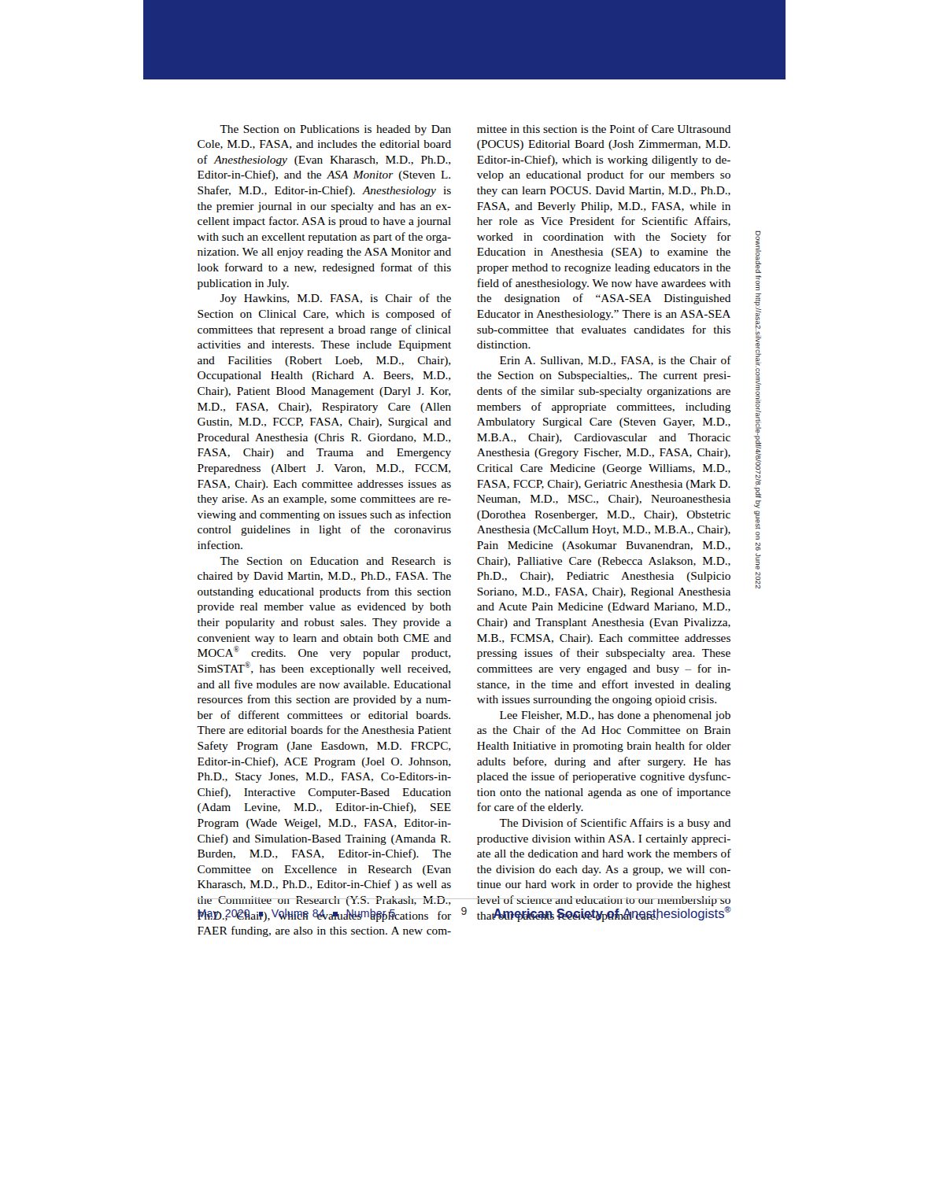The Section on Publications is headed by Dan Cole, M.D., FASA, and includes the editorial board of Anesthesiology (Evan Kharasch, M.D., Ph.D., Editor-in-Chief), and the ASA Monitor (Steven L. Shafer, M.D., Editor-in-Chief). Anesthesiology is the premier journal in our specialty and has an excellent impact factor. ASA is proud to have a journal with such an excellent reputation as part of the organization. We all enjoy reading the ASA Monitor and look forward to a new, redesigned format of this publication in July.
Joy Hawkins, M.D. FASA, is Chair of the Section on Clinical Care, which is composed of committees that represent a broad range of clinical activities and interests. These include Equipment and Facilities (Robert Loeb, M.D., Chair), Occupational Health (Richard A. Beers, M.D., Chair), Patient Blood Management (Daryl J. Kor, M.D., FASA, Chair), Respiratory Care (Allen Gustin, M.D., FCCP, FASA, Chair), Surgical and Procedural Anesthesia (Chris R. Giordano, M.D., FASA, Chair) and Trauma and Emergency Preparedness (Albert J. Varon, M.D., FCCM, FASA, Chair). Each committee addresses issues as they arise. As an example, some committees are reviewing and commenting on issues such as infection control guidelines in light of the coronavirus infection.
The Section on Education and Research is chaired by David Martin, M.D., Ph.D., FASA. The outstanding educational products from this section provide real member value as evidenced by both their popularity and robust sales. They provide a convenient way to learn and obtain both CME and MOCA® credits. One very popular product, SimSTAT®, has been exceptionally well received, and all five modules are now available. Educational resources from this section are provided by a number of different committees or editorial boards. There are editorial boards for the Anesthesia Patient Safety Program (Jane Easdown, M.D. FRCPC, Editor-in-Chief), ACE Program (Joel O. Johnson, Ph.D., Stacy Jones, M.D., FASA, Co-Editors-in-Chief), Interactive Computer-Based Education (Adam Levine, M.D., Editor-in-Chief), SEE Program (Wade Weigel, M.D., FASA, Editor-in-Chief) and Simulation-Based Training (Amanda R. Burden, M.D., FASA, Editor-in-Chief). The Committee on Excellence in Research (Evan Kharasch, M.D., Ph.D., Editor-in-Chief ) as well as the Committee on Research (Y.S. Prakash, M.D., Ph.D., Chair), which evaluates applications for FAER funding, are also in this section. A new committee in this section is the Point of Care Ultrasound (POCUS) Editorial Board (Josh Zimmerman, M.D. Editor-in-Chief), which is working diligently to develop an educational product for our members so they can learn POCUS. David Martin, M.D., Ph.D., FASA, and Beverly Philip, M.D., FASA, while in her role as Vice President for Scientific Affairs, worked in coordination with the Society for Education in Anesthesia (SEA) to examine the proper method to recognize leading educators in the field of anesthesiology. We now have awardees with the designation of “ASA-SEA Distinguished Educator in Anesthesiology.” There is an ASA-SEA sub-committee that evaluates candidates for this distinction.
Erin A. Sullivan, M.D., FASA, is the Chair of the Section on Subspecialties,. The current presidents of the similar sub-specialty organizations are members of appropriate committees, including Ambulatory Surgical Care (Steven Gayer, M.D., M.B.A., Chair), Cardiovascular and Thoracic Anesthesia (Gregory Fischer, M.D., FASA, Chair), Critical Care Medicine (George Williams, M.D., FASA, FCCP, Chair), Geriatric Anesthesia (Mark D. Neuman, M.D., MSC., Chair), Neuroanesthesia (Dorothea Rosenberger, M.D., Chair), Obstetric Anesthesia (McCallum Hoyt, M.D., M.B.A., Chair), Pain Medicine (Asokumar Buvanendran, M.D., Chair), Palliative Care (Rebecca Aslakson, M.D., Ph.D., Chair), Pediatric Anesthesia (Sulpicio Soriano, M.D., FASA, Chair), Regional Anesthesia and Acute Pain Medicine (Edward Mariano, M.D., Chair) and Transplant Anesthesia (Evan Pivalizza, M.B., FCMSA, Chair). Each committee addresses pressing issues of their subspecialty area. These committees are very engaged and busy – for instance, in the time and effort invested in dealing with issues surrounding the ongoing opioid crisis.
Lee Fleisher, M.D., has done a phenomenal job as the Chair of the Ad Hoc Committee on Brain Health Initiative in promoting brain health for older adults before, during and after surgery. He has placed the issue of perioperative cognitive dysfunction onto the national agenda as one of importance for care of the elderly.
The Division of Scientific Affairs is a busy and productive division within ASA. I certainly appreciate all the dedication and hard work the members of the division do each day. As a group, we will continue our hard work in order to provide the highest level of science and education to our membership so that our patients receive optimal care.
Downloaded from http://asa2.silverchair.com/monitor/article-pdf/4/8/0072/8.pdf by guest on 26 June 2022
May 2020 Volume 84 Number 5
9
American Society of Anesthesiologists®